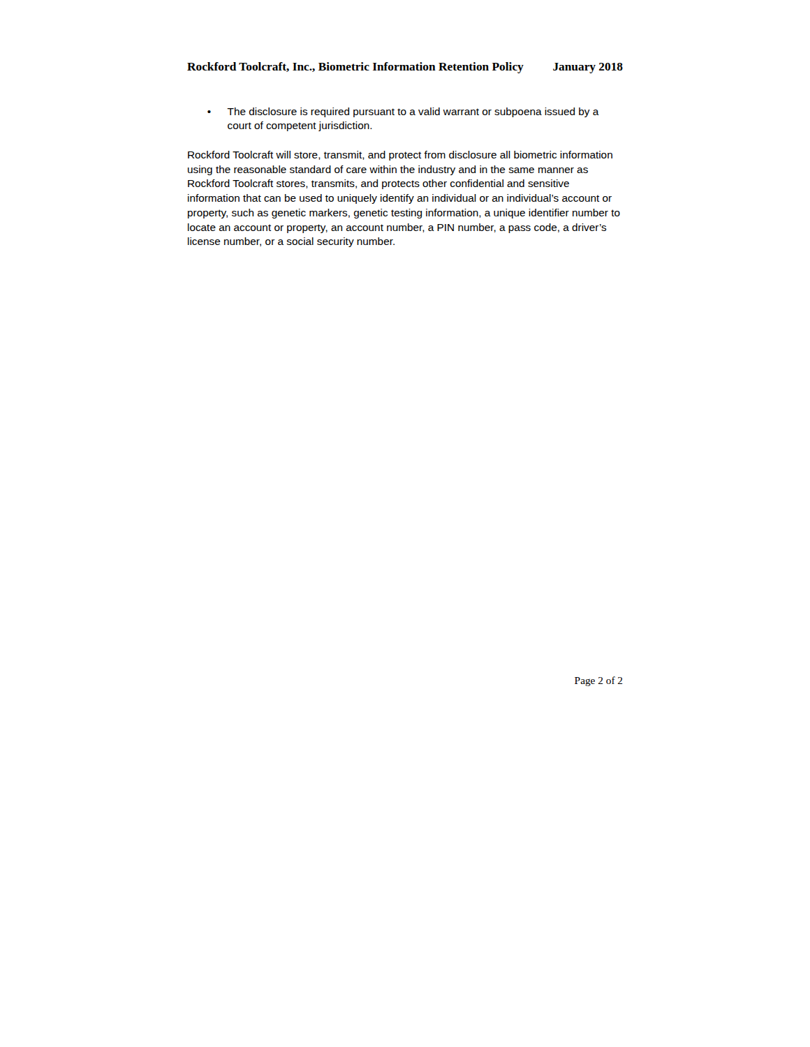Rockford Toolcraft, Inc., Biometric Information Retention Policy January 2018
The disclosure is required pursuant to a valid warrant or subpoena issued by a court of competent jurisdiction.
Rockford Toolcraft will store, transmit, and protect from disclosure all biometric information using the reasonable standard of care within the industry and in the same manner as Rockford Toolcraft stores, transmits, and protects other confidential and sensitive information that can be used to uniquely identify an individual or an individual’s account or property, such as genetic markers, genetic testing information, a unique identifier number to locate an account or property, an account number, a PIN number, a pass code, a driver’s license number, or a social security number.
Page 2 of 2